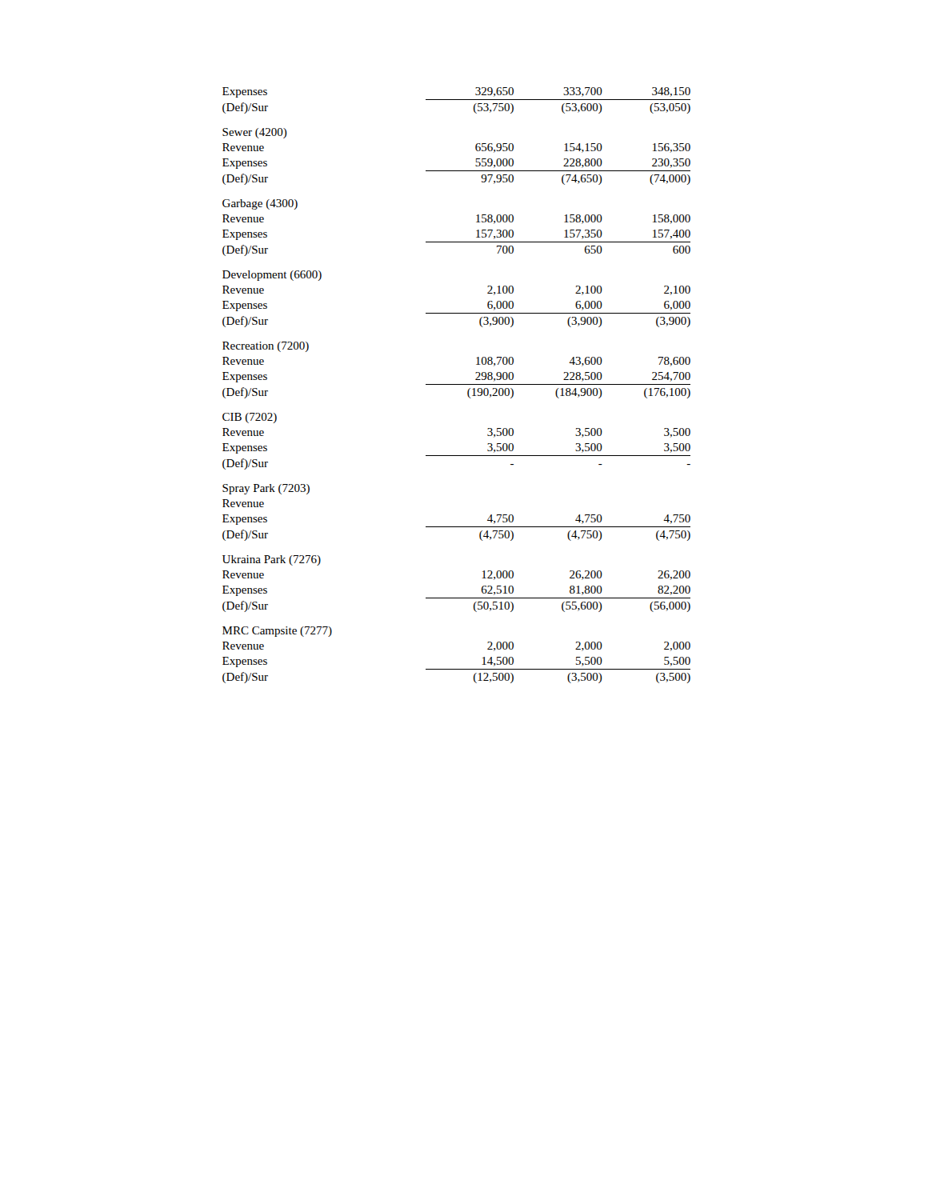| Expenses | 329,650 | 333,700 | 348,150 |
| (Def)/Sur | (53,750) | (53,600) | (53,050) |
| Sewer (4200) |
| Revenue | 656,950 | 154,150 | 156,350 |
| Expenses | 559,000 | 228,800 | 230,350 |
| (Def)/Sur | 97,950 | (74,650) | (74,000) |
| Garbage (4300) |
| Revenue | 158,000 | 158,000 | 158,000 |
| Expenses | 157,300 | 157,350 | 157,400 |
| (Def)/Sur | 700 | 650 | 600 |
| Development (6600) |
| Revenue | 2,100 | 2,100 | 2,100 |
| Expenses | 6,000 | 6,000 | 6,000 |
| (Def)/Sur | (3,900) | (3,900) | (3,900) |
| Recreation (7200) |
| Revenue | 108,700 | 43,600 | 78,600 |
| Expenses | 298,900 | 228,500 | 254,700 |
| (Def)/Sur | (190,200) | (184,900) | (176,100) |
| CIB (7202) |
| Revenue | 3,500 | 3,500 | 3,500 |
| Expenses | 3,500 | 3,500 | 3,500 |
| (Def)/Sur | - | - | - |
| Spray Park (7203) |
| Revenue | | | |
| Expenses | 4,750 | 4,750 | 4,750 |
| (Def)/Sur | (4,750) | (4,750) | (4,750) |
| Ukraina Park (7276) |
| Revenue | 12,000 | 26,200 | 26,200 |
| Expenses | 62,510 | 81,800 | 82,200 |
| (Def)/Sur | (50,510) | (55,600) | (56,000) |
| MRC Campsite (7277) |
| Revenue | 2,000 | 2,000 | 2,000 |
| Expenses | 14,500 | 5,500 | 5,500 |
| (Def)/Sur | (12,500) | (3,500) | (3,500) |